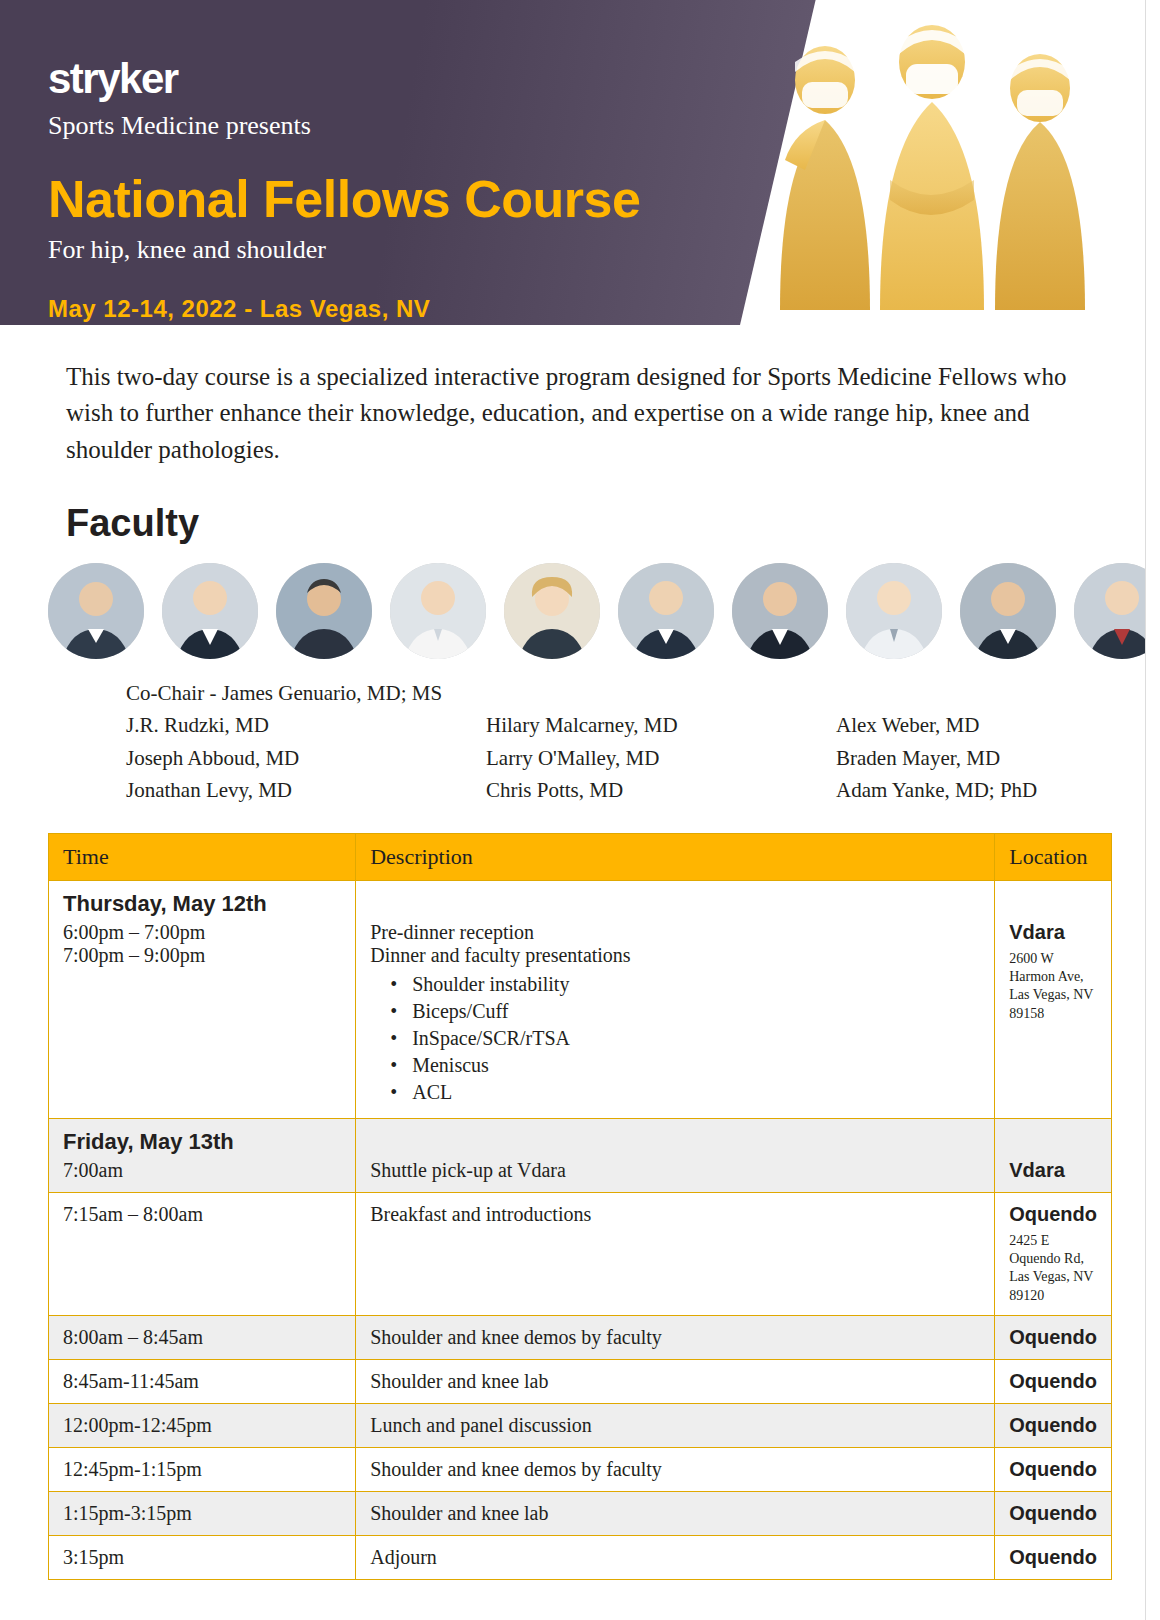stryker
Sports Medicine presents
National Fellows Course
For hip, knee and shoulder
May 12-14, 2022 - Las Vegas, NV
This two-day course is a specialized interactive program designed for Sports Medicine Fellows who wish to further enhance their knowledge, education, and expertise on a wide range hip, knee and shoulder pathologies.
Faculty
Co-Chair - James Genuario, MD; MS
J.R. Rudzki, MD
Hilary Malcarney, MD
Alex Weber, MD
Joseph Abboud, MD
Larry O'Malley, MD
Braden Mayer, MD
Jonathan Levy, MD
Chris Potts, MD
Adam Yanke, MD; PhD
| Time | Description | Location |
| --- | --- | --- |
| Thursday, May 12th 6:00pm – 7:00pm 7:00pm – 9:00pm | Pre-dinner reception Dinner and faculty presentations Shoulder instability Biceps/Cuff InSpace/SCR/rTSA Meniscus ACL | Vdara 2600 W Harmon Ave, Las Vegas, NV 89158 |
| Friday, May 13th 7:00am | Shuttle pick-up at Vdara | Vdara |
| 7:15am – 8:00am | Breakfast and introductions | Oquendo 2425 E Oquendo Rd, Las Vegas, NV 89120 |
| 8:00am – 8:45am | Shoulder and knee demos by faculty | Oquendo |
| 8:45am-11:45am | Shoulder and knee lab | Oquendo |
| 12:00pm-12:45pm | Lunch and panel discussion | Oquendo |
| 12:45pm-1:15pm | Shoulder and knee demos by faculty | Oquendo |
| 1:15pm-3:15pm | Shoulder and knee lab | Oquendo |
| 3:15pm | Adjourn | Oquendo |